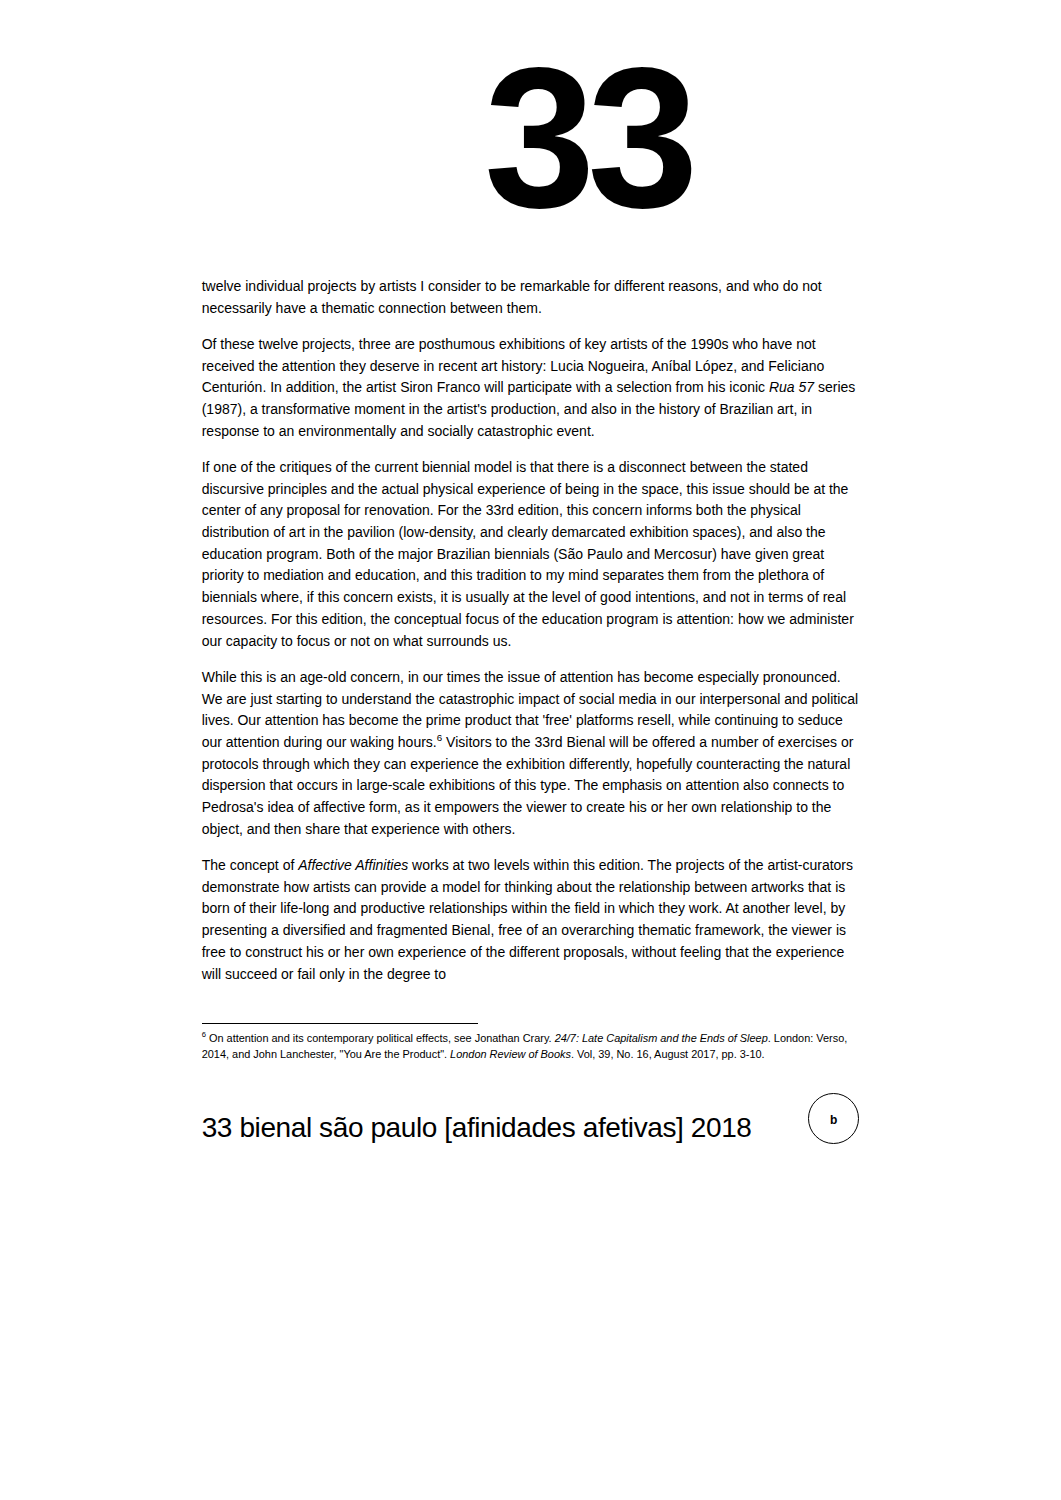33
twelve individual projects by artists I consider to be remarkable for different reasons, and who do not necessarily have a thematic connection between them.
Of these twelve projects, three are posthumous exhibitions of key artists of the 1990s who have not received the attention they deserve in recent art history: Lucia Nogueira, Aníbal López, and Feliciano Centurión. In addition, the artist Siron Franco will participate with a selection from his iconic Rua 57 series (1987), a transformative moment in the artist's production, and also in the history of Brazilian art, in response to an environmentally and socially catastrophic event.
If one of the critiques of the current biennial model is that there is a disconnect between the stated discursive principles and the actual physical experience of being in the space, this issue should be at the center of any proposal for renovation. For the 33rd edition, this concern informs both the physical distribution of art in the pavilion (low‑density, and clearly demarcated exhibition spaces), and also the education program. Both of the major Brazilian biennials (São Paulo and Mercosur) have given great priority to mediation and education, and this tradition to my mind separates them from the plethora of biennials where, if this concern exists, it is usually at the level of good intentions, and not in terms of real resources. For this edition, the conceptual focus of the education program is attention: how we administer our capacity to focus or not on what surrounds us.
While this is an age‑old concern, in our times the issue of attention has become especially pronounced. We are just starting to understand the catastrophic impact of social media in our interpersonal and political lives. Our attention has become the prime product that 'free' platforms resell, while continuing to seduce our attention during our waking hours.6 Visitors to the 33rd Bienal will be offered a number of exercises or protocols through which they can experience the exhibition differently, hopefully counteracting the natural dispersion that occurs in large‑scale exhibitions of this type. The emphasis on attention also connects to Pedrosa's idea of affective form, as it empowers the viewer to create his or her own relationship to the object, and then share that experience with others.
The concept of Affective Affinities works at two levels within this edition. The projects of the artist‑curators demonstrate how artists can provide a model for thinking about the relationship between artworks that is born of their life‑long and productive relationships within the field in which they work. At another level, by presenting a diversified and fragmented Bienal, free of an overarching thematic framework, the viewer is free to construct his or her own experience of the different proposals, without feeling that the experience will succeed or fail only in the degree to
6 On attention and its contemporary political effects, see Jonathan Crary. 24/7: Late Capitalism and the Ends of Sleep. London: Verso, 2014, and John Lanchester, "You Are the Product". London Review of Books. Vol, 39, No. 16, August 2017, pp. 3‑10.
33 bienal são paulo [afinidades afetivas] 2018
b